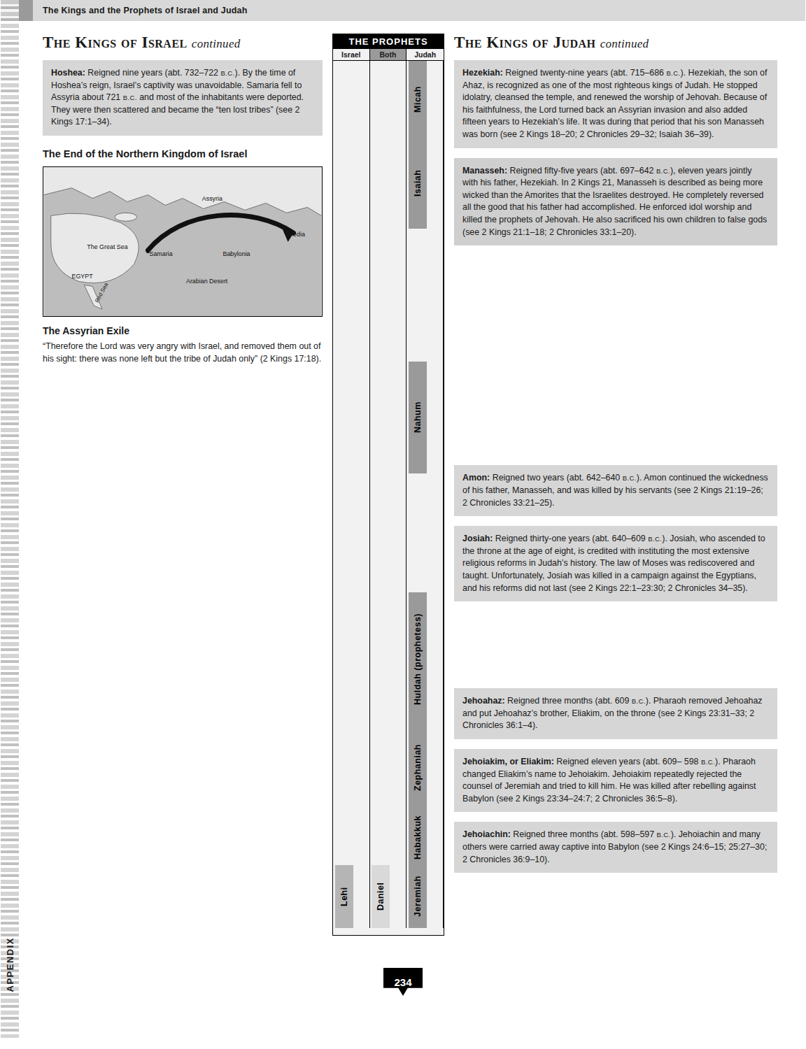The Kings and the Prophets of Israel and Judah
The Kings of Israel continued
Hoshea: Reigned nine years (abt. 732–722 B.C.). By the time of Hoshea’s reign, Israel’s captivity was unavoidable. Samaria fell to Assyria about 721 B.C. and most of the inhabitants were deported. They were then scattered and became the “ten lost tribes” (see 2 Kings 17:1–34).
The End of the Northern Kingdom of Israel
Assyria Media Babylonia Samaria The Great Sea Arabian Desert EGYPT Red Sea
The Assyrian Exile “Therefore the Lord was very angry with Israel, and removed them out of his sight: there was none left but the tribe of Judah only” (2 Kings 17:18).
THE PROPHETS
Israel
Both
Judah
Micah
Isaiah
Nahum
Huldah (prophetess)
Zephaniah
Habakkuk
Jeremiah
Daniel
Lehi
The Kings of Judah continued
Hezekiah: Reigned twenty-nine years (abt. 715–686 B.C.). Hezekiah, the son of Ahaz, is recognized as one of the most righteous kings of Judah. He stopped idolatry, cleansed the temple, and renewed the worship of Jehovah. Because of his faithfulness, the Lord turned back an Assyrian invasion and also added fifteen years to Hezekiah’s life. It was during that period that his son Manasseh was born (see 2 Kings 18–20; 2 Chronicles 29–32; Isaiah 36–39).
Manasseh: Reigned fifty-five years (abt. 697–642 B.C.), eleven years jointly with his father, Hezekiah. In 2 Kings 21, Manasseh is described as being more wicked than the Amorites that the Israelites destroyed. He completely reversed all the good that his father had accomplished. He enforced idol worship and killed the prophets of Jehovah. He also sacrificed his own children to false gods (see 2 Kings 21:1–18; 2 Chronicles 33:1–20).
Amon: Reigned two years (abt. 642–640 B.C.). Amon continued the wickedness of his father, Manasseh, and was killed by his servants (see 2 Kings 21:19–26; 2 Chronicles 33:21–25).
Josiah: Reigned thirty-one years (abt. 640–609 B.C.). Josiah, who ascended to the throne at the age of eight, is credited with instituting the most extensive religious reforms in Judah’s history. The law of Moses was rediscovered and taught. Unfortunately, Josiah was killed in a campaign against the Egyptians, and his reforms did not last (see 2 Kings 22:1–23:30; 2 Chronicles 34–35).
Jehoahaz: Reigned three months (abt. 609 B.C.). Pharaoh removed Jehoahaz and put Jehoahaz’s brother, Eliakim, on the throne (see 2 Kings 23:31–33; 2 Chronicles 36:1–4).
Jehoiakim, or Eliakim: Reigned eleven years (abt. 609– 598 B.C.). Pharaoh changed Eliakim’s name to Jehoiakim. Jehoiakim repeatedly rejected the counsel of Jeremiah and tried to kill him. He was killed after rebelling against Babylon (see 2 Kings 23:34–24:7; 2 Chronicles 36:5–8).
Jehoiachin: Reigned three months (abt. 598–597 B.C.). Jehoiachin and many others were carried away captive into Babylon (see 2 Kings 24:6–15; 25:27–30; 2 Chronicles 36:9–10).
APPENDIX
234